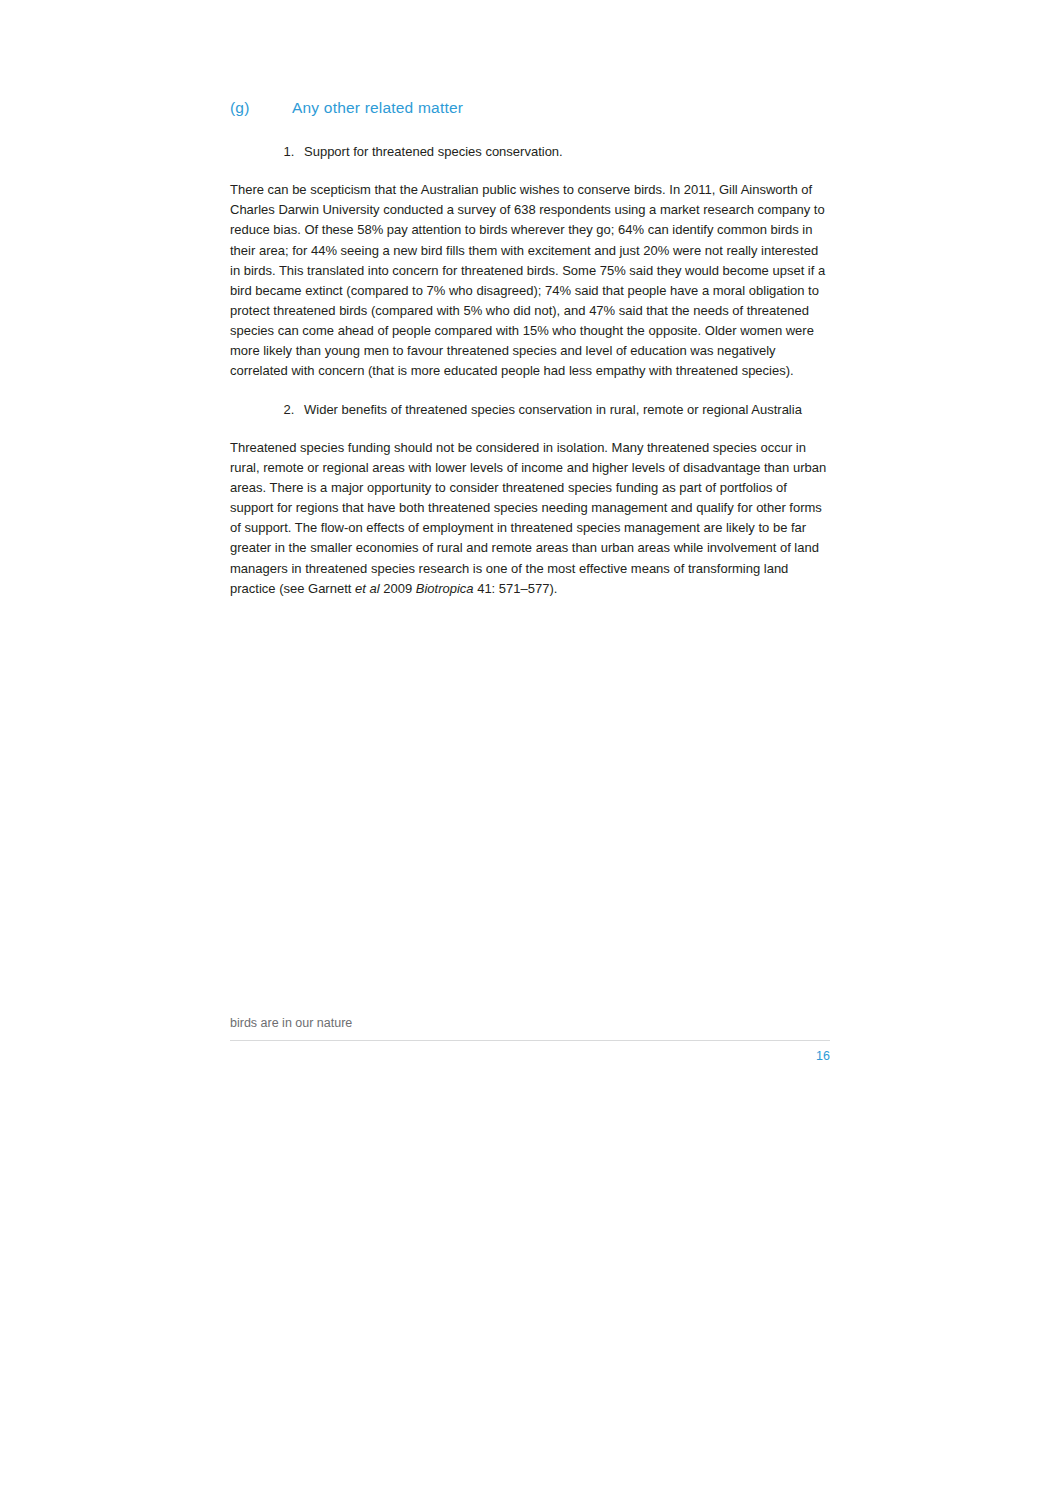(g) Any other related matter
Support for threatened species conservation.
There can be scepticism that the Australian public wishes to conserve birds. In 2011, Gill Ainsworth of Charles Darwin University conducted a survey of 638 respondents using a market research company to reduce bias. Of these 58% pay attention to birds wherever they go; 64% can identify common birds in their area; for 44% seeing a new bird fills them with excitement and just 20% were not really interested in birds. This translated into concern for threatened birds. Some 75% said they would become upset if a bird became extinct (compared to 7% who disagreed); 74% said that people have a moral obligation to protect threatened birds (compared with 5% who did not), and 47% said that the needs of threatened species can come ahead of people compared with 15% who thought the opposite. Older women were more likely than young men to favour threatened species and level of education was negatively correlated with concern (that is more educated people had less empathy with threatened species).
Wider benefits of threatened species conservation in rural, remote or regional Australia
Threatened species funding should not be considered in isolation. Many threatened species occur in rural, remote or regional areas with lower levels of income and higher levels of disadvantage than urban areas. There is a major opportunity to consider threatened species funding as part of portfolios of support for regions that have both threatened species needing management and qualify for other forms of support. The flow-on effects of employment in threatened species management are likely to be far greater in the smaller economies of rural and remote areas than urban areas while involvement of land managers in threatened species research is one of the most effective means of transforming land practice (see Garnett et al 2009 Biotropica 41: 571–577).
birds are in our nature
16